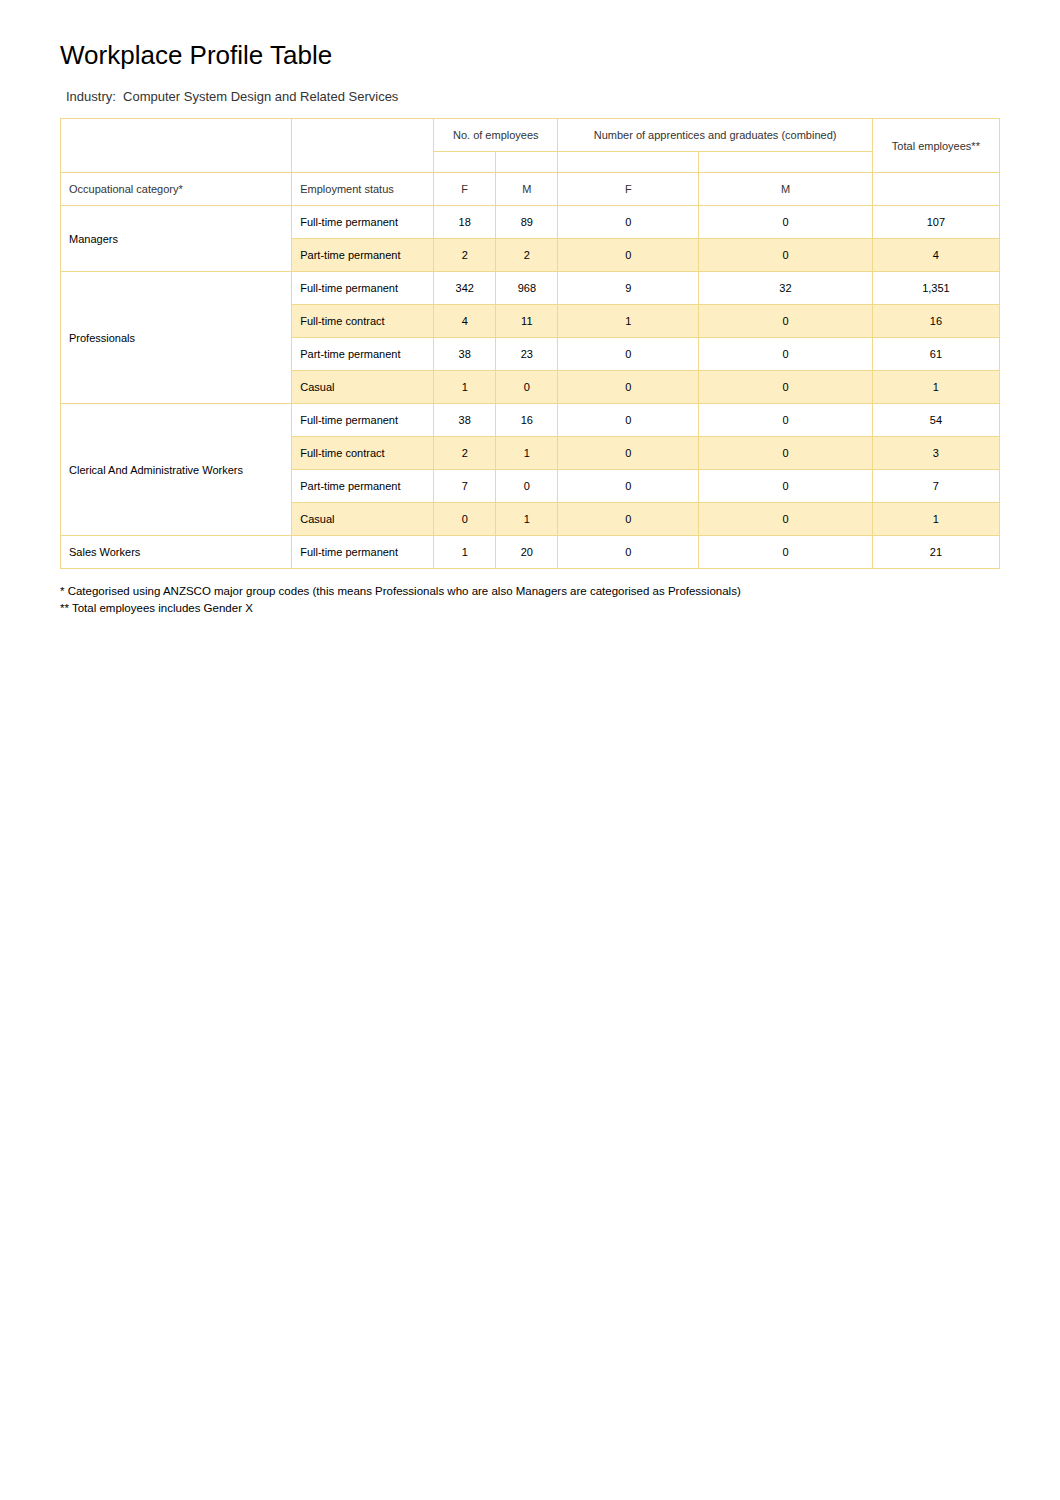Workplace Profile Table
Industry: Computer System Design and Related Services
| | | No. of employees | Number of apprentices and graduates (combined) | Total employees** |
| --- | --- | --- | --- | --- |
| Occupational category* | Employment status | F | M | F | M | |
| Managers | Full-time permanent | 18 | 89 | 0 | 0 | 107 |
| Part-time permanent | 2 | 2 | 0 | 0 | 4 |
| Professionals | Full-time permanent | 342 | 968 | 9 | 32 | 1,351 |
| Full-time contract | 4 | 11 | 1 | 0 | 16 |
| Part-time permanent | 38 | 23 | 0 | 0 | 61 |
| Casual | 1 | 0 | 0 | 0 | 1 |
| Clerical And Administrative Workers | Full-time permanent | 38 | 16 | 0 | 0 | 54 |
| Full-time contract | 2 | 1 | 0 | 0 | 3 |
| Part-time permanent | 7 | 0 | 0 | 0 | 7 |
| Casual | 0 | 1 | 0 | 0 | 1 |
| Sales Workers | Full-time permanent | 1 | 20 | 0 | 0 | 21 |
* Categorised using ANZSCO major group codes (this means Professionals who are also Managers are categorised as Professionals)
** Total employees includes Gender X